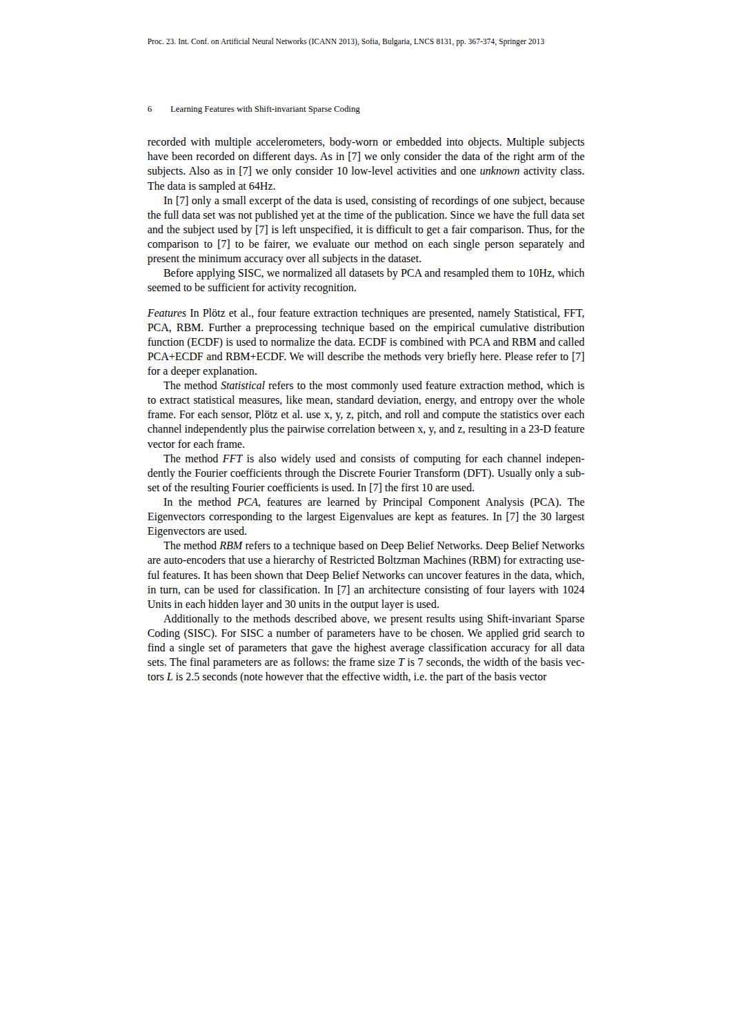Proc. 23. Int. Conf. on Artificial Neural Networks (ICANN 2013), Sofia, Bulgaria, LNCS 8131, pp. 367-374, Springer 2013
6 Learning Features with Shift-invariant Sparse Coding
recorded with multiple accelerometers, body-worn or embedded into objects. Multiple subjects have been recorded on different days. As in [7] we only consider the data of the right arm of the subjects. Also as in [7] we only consider 10 low-level activities and one unknown activity class. The data is sampled at 64Hz.
In [7] only a small excerpt of the data is used, consisting of recordings of one subject, because the full data set was not published yet at the time of the publication. Since we have the full data set and the subject used by [7] is left unspecified, it is difficult to get a fair comparison. Thus, for the comparison to [7] to be fairer, we evaluate our method on each single person separately and present the minimum accuracy over all subjects in the dataset.
Before applying SISC, we normalized all datasets by PCA and resampled them to 10Hz, which seemed to be sufficient for activity recognition.
Features In Plötz et al., four feature extraction techniques are presented, namely Statistical, FFT, PCA, RBM. Further a preprocessing technique based on the empirical cumulative distribution function (ECDF) is used to normalize the data. ECDF is combined with PCA and RBM and called PCA+ECDF and RBM+ECDF. We will describe the methods very briefly here. Please refer to [7] for a deeper explanation.
The method Statistical refers to the most commonly used feature extraction method, which is to extract statistical measures, like mean, standard deviation, energy, and entropy over the whole frame. For each sensor, Plötz et al. use x, y, z, pitch, and roll and compute the statistics over each channel independently plus the pairwise correlation between x, y, and z, resulting in a 23-D feature vector for each frame.
The method FFT is also widely used and consists of computing for each channel independently the Fourier coefficients through the Discrete Fourier Transform (DFT). Usually only a subset of the resulting Fourier coefficients is used. In [7] the first 10 are used.
In the method PCA, features are learned by Principal Component Analysis (PCA). The Eigenvectors corresponding to the largest Eigenvalues are kept as features. In [7] the 30 largest Eigenvectors are used.
The method RBM refers to a technique based on Deep Belief Networks. Deep Belief Networks are auto-encoders that use a hierarchy of Restricted Boltzman Machines (RBM) for extracting useful features. It has been shown that Deep Belief Networks can uncover features in the data, which, in turn, can be used for classification. In [7] an architecture consisting of four layers with 1024 Units in each hidden layer and 30 units in the output layer is used.
Additionally to the methods described above, we present results using Shift-invariant Sparse Coding (SISC). For SISC a number of parameters have to be chosen. We applied grid search to find a single set of parameters that gave the highest average classification accuracy for all data sets. The final parameters are as follows: the frame size T is 7 seconds, the width of the basis vectors L is 2.5 seconds (note however that the effective width, i.e. the part of the basis vector